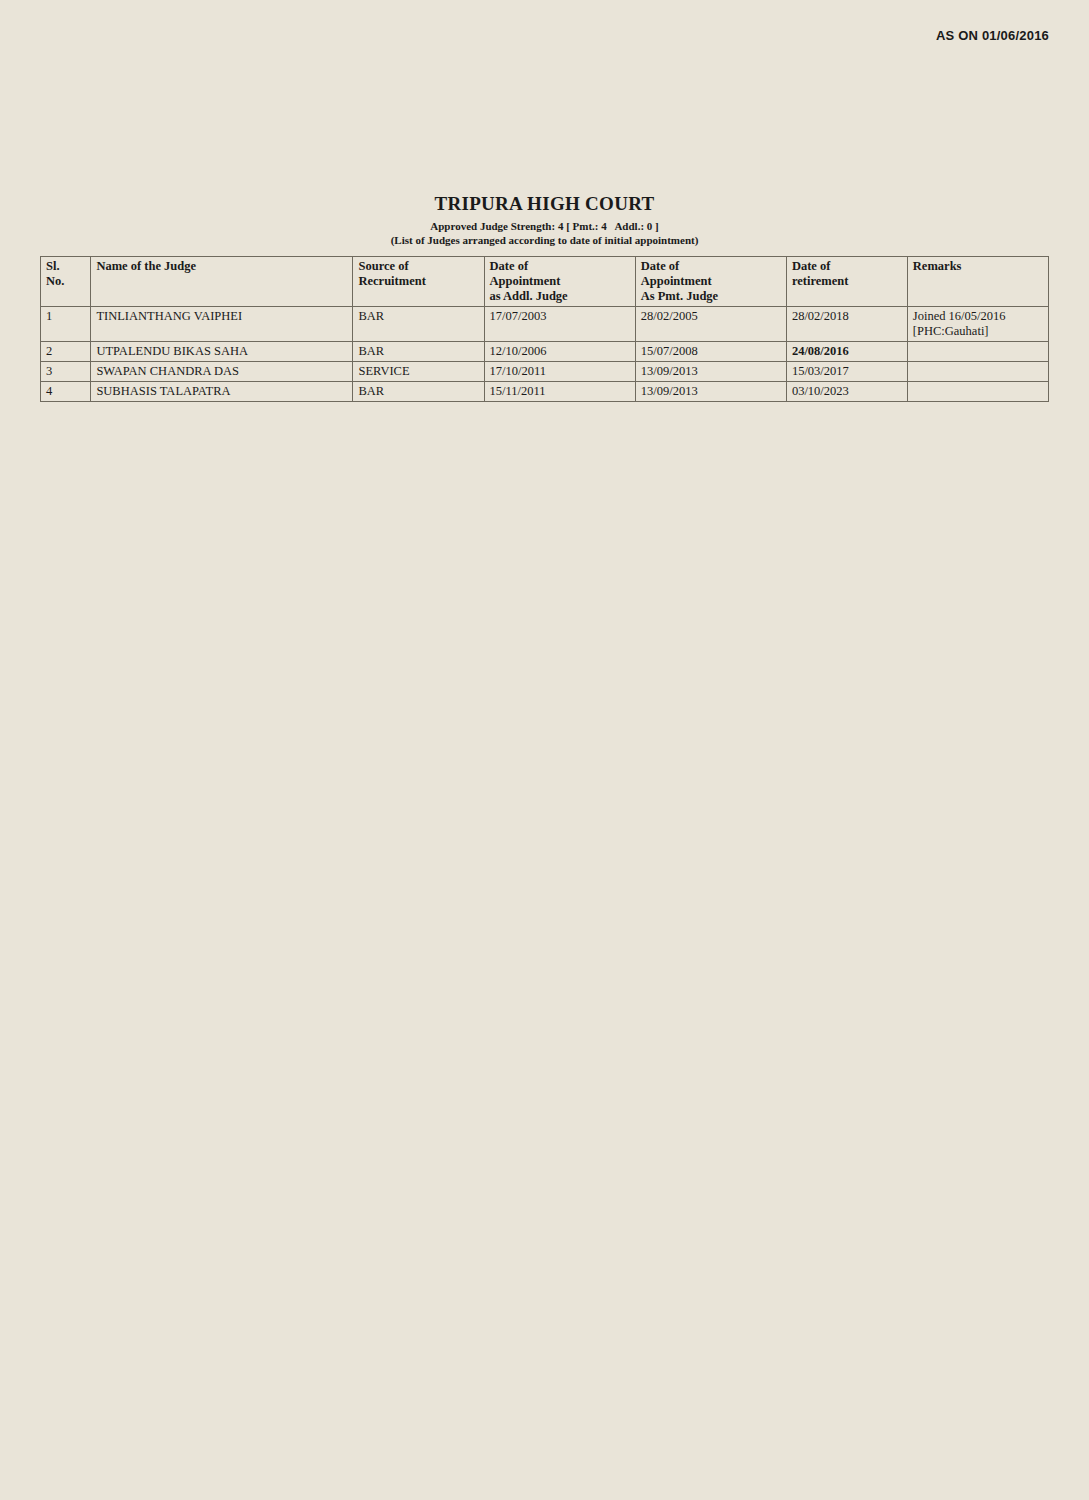AS ON 01/06/2016
TRIPURA HIGH COURT
Approved Judge Strength: 4 [ Pmt.: 4 Addl.: 0 ]
(List of Judges arranged according to date of initial appointment)
| Sl. No. | Name of the Judge | Source of Recruitment | Date of Appointment as Addl. Judge | Date of Appointment As Pmt. Judge | Date of retirement | Remarks |
| --- | --- | --- | --- | --- | --- | --- |
| 1 | TINLIANTHANG VAIPHEI | BAR | 17/07/2003 | 28/02/2005 | 28/02/2018 | Joined 16/05/2016 [PHC:Gauhati] |
| 2 | UTPALENDU BIKAS SAHA | BAR | 12/10/2006 | 15/07/2008 | 24/08/2016 | |
| 3 | SWAPAN CHANDRA DAS | SERVICE | 17/10/2011 | 13/09/2013 | 15/03/2017 | |
| 4 | SUBHASIS TALAPATRA | BAR | 15/11/2011 | 13/09/2013 | 03/10/2023 | |